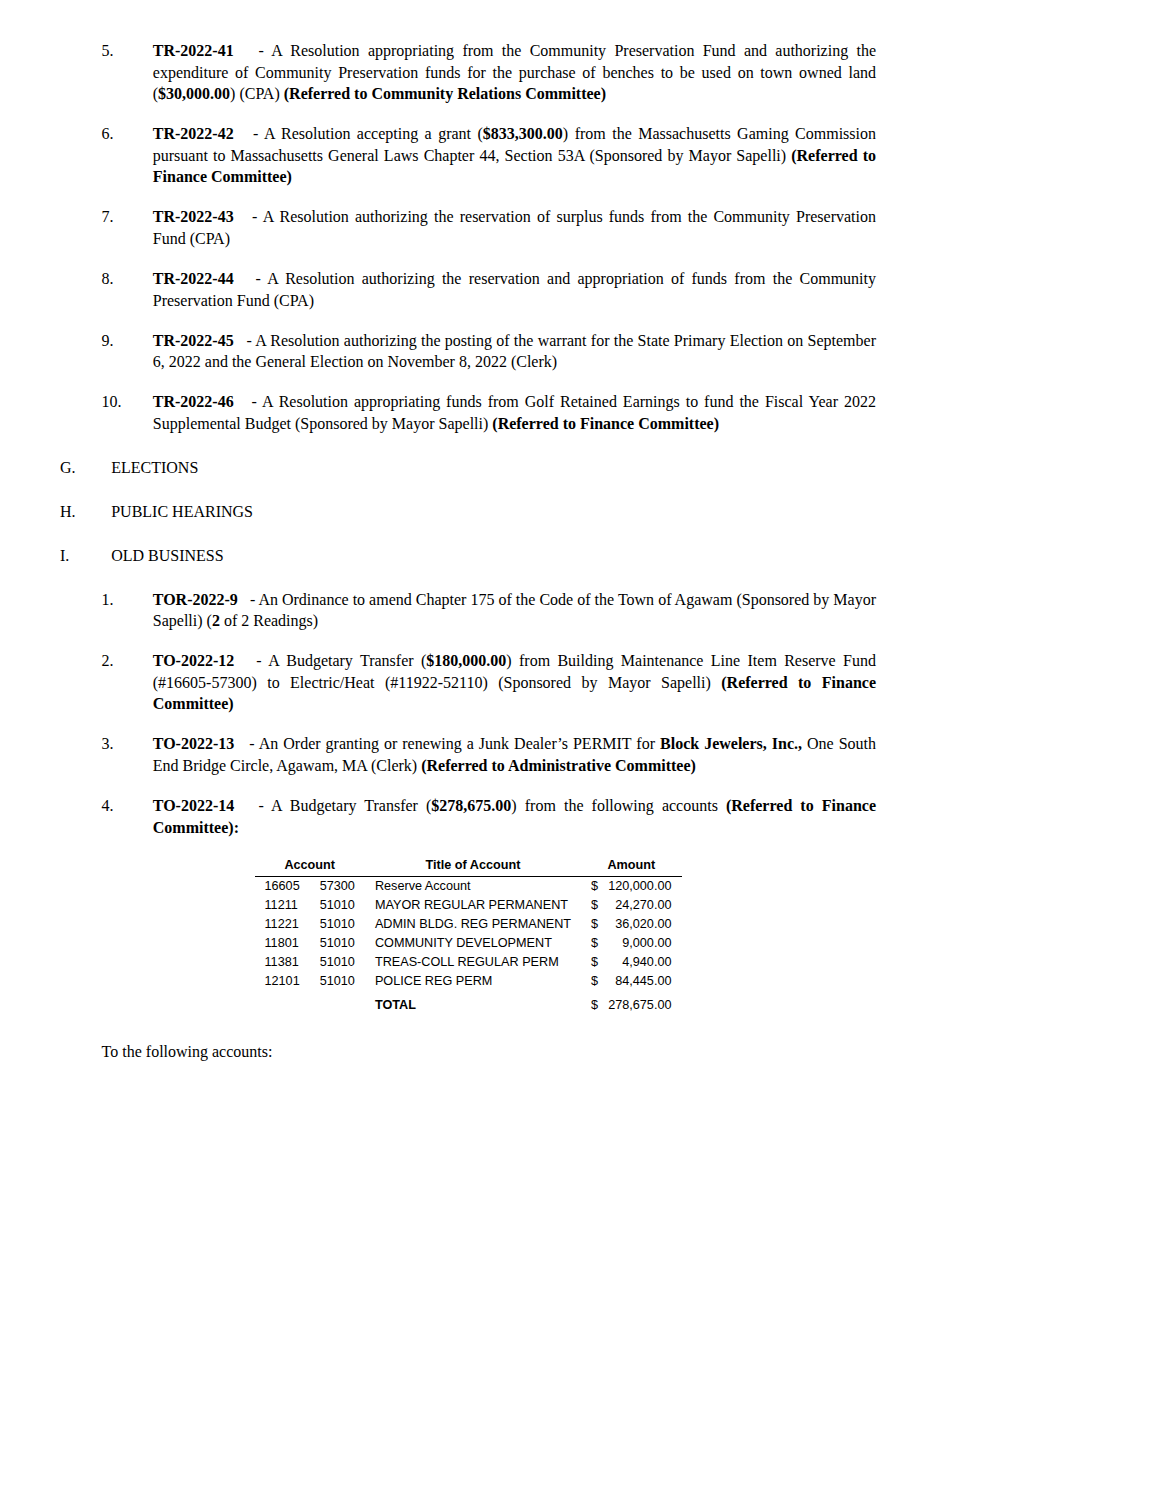5.
TR-2022-41 - A Resolution appropriating from the Community Preservation Fund and authorizing the expenditure of Community Preservation funds for the purchase of benches to be used on town owned land ($30,000.00) (CPA) (Referred to Community Relations Committee)
6.
TR-2022-42 - A Resolution accepting a grant ($833,300.00) from the Massachusetts Gaming Commission pursuant to Massachusetts General Laws Chapter 44, Section 53A (Sponsored by Mayor Sapelli) (Referred to Finance Committee)
7.
TR-2022-43 - A Resolution authorizing the reservation of surplus funds from the Community Preservation Fund (CPA)
8.
TR-2022-44 - A Resolution authorizing the reservation and appropriation of funds from the Community Preservation Fund (CPA)
9.
TR-2022-45 - A Resolution authorizing the posting of the warrant for the State Primary Election on September 6, 2022 and the General Election on November 8, 2022 (Clerk)
10.
TR-2022-46 - A Resolution appropriating funds from Golf Retained Earnings to fund the Fiscal Year 2022 Supplemental Budget (Sponsored by Mayor Sapelli) (Referred to Finance Committee)
G.
ELECTIONS
H.
PUBLIC HEARINGS
I.
OLD BUSINESS
1.
TOR-2022-9 - An Ordinance to amend Chapter 175 of the Code of the Town of Agawam (Sponsored by Mayor Sapelli) (2 of 2 Readings)
2.
TO-2022-12 - A Budgetary Transfer ($180,000.00) from Building Maintenance Line Item Reserve Fund (#16605-57300) to Electric/Heat (#11922-52110) (Sponsored by Mayor Sapelli) (Referred to Finance Committee)
3.
TO-2022-13 - An Order granting or renewing a Junk Dealer’s PERMIT for Block Jewelers, Inc., One South End Bridge Circle, Agawam, MA (Clerk) (Referred to Administrative Committee)
4.
TO-2022-14 - A Budgetary Transfer ($278,675.00) from the following accounts (Referred to Finance Committee):
| Account | Title of Account | Amount |
| --- | --- | --- |
| 16605 | 57300 | Reserve Account | $ | 120,000.00 |
| 11211 | 51010 | MAYOR REGULAR PERMANENT | $ | 24,270.00 |
| 11221 | 51010 | ADMIN BLDG. REG PERMANENT | $ | 36,020.00 |
| 11801 | 51010 | COMMUNITY DEVELOPMENT | $ | 9,000.00 |
| 11381 | 51010 | TREAS-COLL REGULAR PERM | $ | 4,940.00 |
| 12101 | 51010 | POLICE REG PERM | $ | 84,445.00 |
| | | TOTAL | $ | 278,675.00 |
To the following accounts: